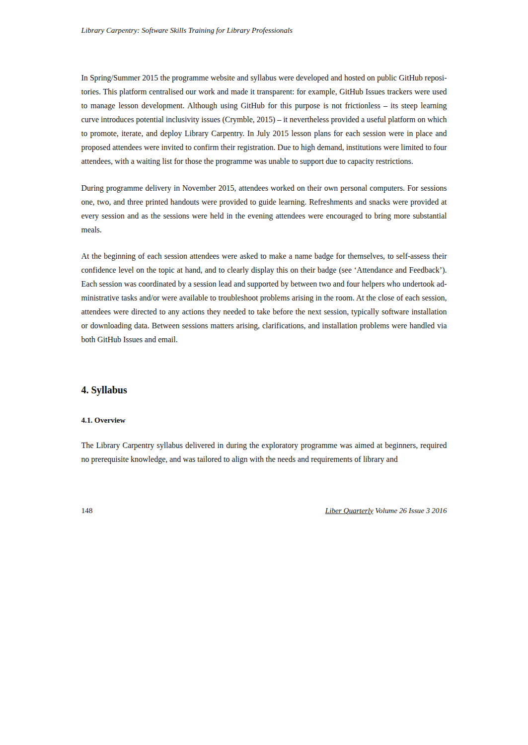Library Carpentry: Software Skills Training for Library Professionals
In Spring/Summer 2015 the programme website and syllabus were developed and hosted on public GitHub repositories. This platform centralised our work and made it transparent: for example, GitHub Issues trackers were used to manage lesson development. Although using GitHub for this purpose is not frictionless – its steep learning curve introduces potential inclusivity issues (Crymble, 2015) – it nevertheless provided a useful platform on which to promote, iterate, and deploy Library Carpentry. In July 2015 lesson plans for each session were in place and proposed attendees were invited to confirm their registration. Due to high demand, institutions were limited to four attendees, with a waiting list for those the programme was unable to support due to capacity restrictions.
During programme delivery in November 2015, attendees worked on their own personal computers. For sessions one, two, and three printed handouts were provided to guide learning. Refreshments and snacks were provided at every session and as the sessions were held in the evening attendees were encouraged to bring more substantial meals.
At the beginning of each session attendees were asked to make a name badge for themselves, to self-assess their confidence level on the topic at hand, and to clearly display this on their badge (see ‘Attendance and Feedback’). Each session was coordinated by a session lead and supported by between two and four helpers who undertook administrative tasks and/or were available to troubleshoot problems arising in the room. At the close of each session, attendees were directed to any actions they needed to take before the next session, typically software installation or downloading data. Between sessions matters arising, clarifications, and installation problems were handled via both GitHub Issues and email.
4. Syllabus
4.1. Overview
The Library Carpentry syllabus delivered in during the exploratory programme was aimed at beginners, required no prerequisite knowledge, and was tailored to align with the needs and requirements of library and
148 Liber Quarterly Volume 26 Issue 3 2016